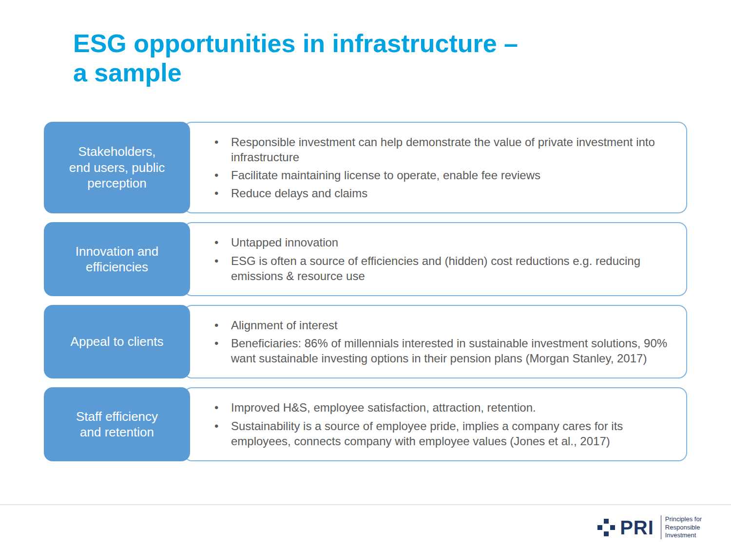ESG opportunities in infrastructure –
a sample
Stakeholders,
end users, public
perception
Responsible investment can help demonstrate the value of private investment into infrastructure
Facilitate maintaining license to operate, enable fee reviews
Reduce delays and claims
Innovation and
efficiencies
Untapped innovation
ESG is often a source of efficiencies and (hidden) cost reductions e.g. reducing emissions & resource use
Appeal to clients
Alignment of interest
Beneficiaries: 86% of millennials interested in sustainable investment solutions, 90% want sustainable investing options in their pension plans (Morgan Stanley, 2017)
Staff efficiency
and retention
Improved H&S, employee satisfaction, attraction, retention.
Sustainability is a source of employee pride, implies a company cares for its employees, connects company with employee values (Jones et al., 2017)
PRI
Principles for
Responsible
Investment